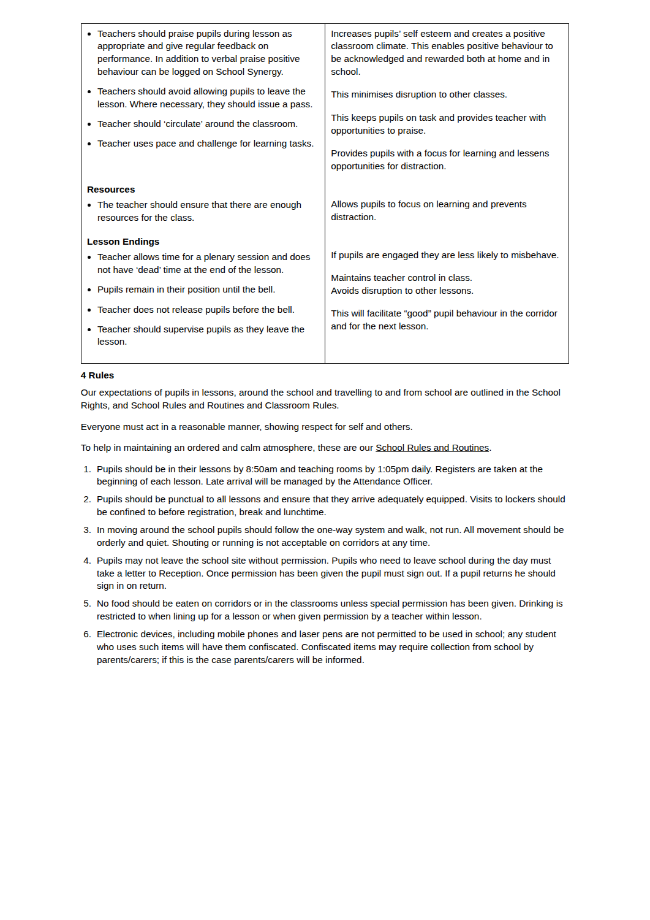| Teachers should praise pupils during lesson as appropriate and give regular feedback on performance. In addition to verbal praise positive behaviour can be logged on School Synergy. Teachers should avoid allowing pupils to leave the lesson. Where necessary, they should issue a pass. Teacher should ‘circulate’ around the classroom. Teacher uses pace and challenge for learning tasks. Resources The teacher should ensure that there are enough resources for the class. Lesson Endings Teacher allows time for a plenary session and does not have ‘dead’ time at the end of the lesson. Pupils remain in their position until the bell. Teacher does not release pupils before the bell. Teacher should supervise pupils as they leave the lesson. | Increases pupils’ self esteem and creates a positive classroom climate. This enables positive behaviour to be acknowledged and rewarded both at home and in school. This minimises disruption to other classes. This keeps pupils on task and provides teacher with opportunities to praise. Provides pupils with a focus for learning and lessens opportunities for distraction. Allows pupils to focus on learning and prevents distraction. If pupils are engaged they are less likely to misbehave. Maintains teacher control in class. Avoids disruption to other lessons. This will facilitate “good” pupil behaviour in the corridor and for the next lesson. |
4 Rules
Our expectations of pupils in lessons, around the school and travelling to and from school are outlined in the School Rights, and School Rules and Routines and Classroom Rules.
Everyone must act in a reasonable manner, showing respect for self and others.
To help in maintaining an ordered and calm atmosphere, these are our School Rules and Routines.
Pupils should be in their lessons by 8:50am and teaching rooms by 1:05pm daily. Registers are taken at the beginning of each lesson. Late arrival will be managed by the Attendance Officer.
Pupils should be punctual to all lessons and ensure that they arrive adequately equipped. Visits to lockers should be confined to before registration, break and lunchtime.
In moving around the school pupils should follow the one-way system and walk, not run. All movement should be orderly and quiet. Shouting or running is not acceptable on corridors at any time.
Pupils may not leave the school site without permission. Pupils who need to leave school during the day must take a letter to Reception. Once permission has been given the pupil must sign out. If a pupil returns he should sign in on return.
No food should be eaten on corridors or in the classrooms unless special permission has been given. Drinking is restricted to when lining up for a lesson or when given permission by a teacher within lesson.
Electronic devices, including mobile phones and laser pens are not permitted to be used in school; any student who uses such items will have them confiscated. Confiscated items may require collection from school by parents/carers; if this is the case parents/carers will be informed.